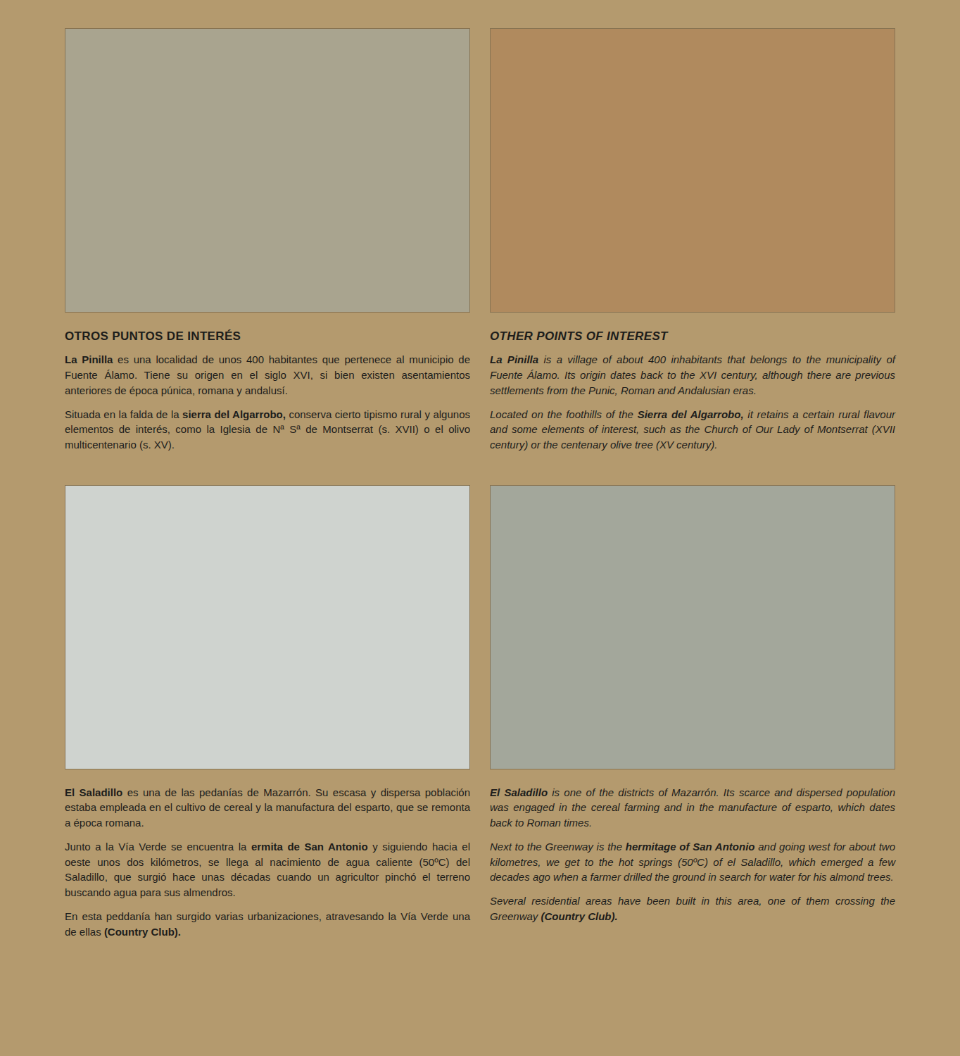OTROS PUNTOS DE INTERÉS
La Pinilla es una localidad de unos 400 habitantes que pertenece al municipio de Fuente Álamo. Tiene su origen en el siglo XVI, si bien existen asentamientos anteriores de época púnica, romana y andalusí.
Situada en la falda de la sierra del Algarrobo, conserva cierto tipismo rural y algunos elementos de interés, como la Iglesia de Nª Sª de Montserrat (s. XVII) o el olivo multicentenario (s. XV).
OTHER POINTS OF INTEREST
La Pinilla is a village of about 400 inhabitants that belongs to the municipality of Fuente Álamo. Its origin dates back to the XVI century, although there are previous settlements from the Punic, Roman and Andalusian eras.
Located on the foothills of the Sierra del Algarrobo, it retains a certain rural flavour and some elements of interest, such as the Church of Our Lady of Montserrat (XVII century) or the centenary olive tree (XV century).
El Saladillo es una de las pedanías de Mazarrón. Su escasa y dispersa población estaba empleada en el cultivo de cereal y la manufactura del esparto, que se remonta a época romana.
Junto a la Vía Verde se encuentra la ermita de San Antonio y siguiendo hacia el oeste unos dos kilómetros, se llega al nacimiento de agua caliente (50ºC) del Saladillo, que surgió hace unas décadas cuando un agricultor pinchó el terreno buscando agua para sus almendros.
En esta peddanía han surgido varias urbanizaciones, atravesando la Vía Verde una de ellas (Country Club).
El Saladillo is one of the districts of Mazarrón. Its scarce and dispersed population was engaged in the cereal farming and in the manufacture of esparto, which dates back to Roman times.
Next to the Greenway is the hermitage of San Antonio and going west for about two kilometres, we get to the hot springs (50ºC) of el Saladillo, which emerged a few decades ago when a farmer drilled the ground in search for water for his almond trees.
Several residential areas have been built in this area, one of them crossing the Greenway (Country Club).